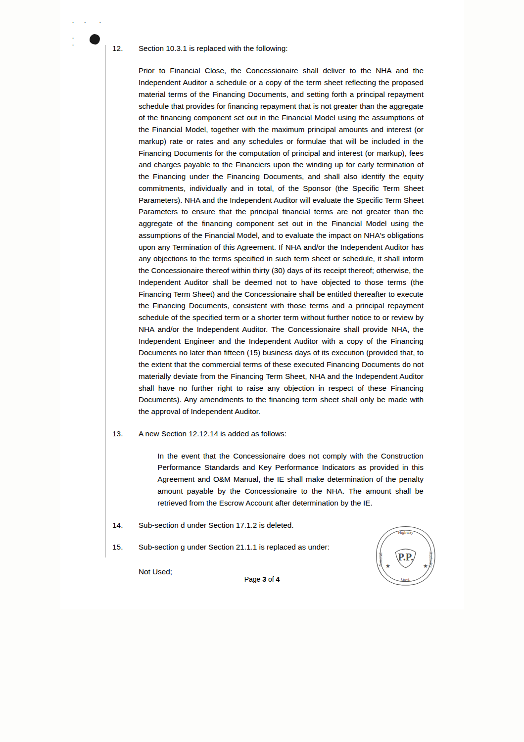. . .
.
.
12.
Section 10.3.1 is replaced with the following:
Prior to Financial Close, the Concessionaire shall deliver to the NHA and the Independent Auditor a schedule or a copy of the term sheet reflecting the proposed material terms of the Financing Documents, and setting forth a principal repayment schedule that provides for financing repayment that is not greater than the aggregate of the financing component set out in the Financial Model using the assumptions of the Financial Model, together with the maximum principal amounts and interest (or markup) rate or rates and any schedules or formulae that will be included in the Financing Documents for the computation of principal and interest (or markup), fees and charges payable to the Financiers upon the winding up for early termination of the Financing under the Financing Documents, and shall also identify the equity commitments, individually and in total, of the Sponsor (the Specific Term Sheet Parameters). NHA and the Independent Auditor will evaluate the Specific Term Sheet Parameters to ensure that the principal financial terms are not greater than the aggregate of the financing component set out in the Financial Model using the assumptions of the Financial Model, and to evaluate the impact on NHA's obligations upon any Termination of this Agreement. If NHA and/or the Independent Auditor has any objections to the terms specified in such term sheet or schedule, it shall inform the Concessionaire thereof within thirty (30) days of its receipt thereof; otherwise, the Independent Auditor shall be deemed not to have objected to those terms (the Financing Term Sheet) and the Concessionaire shall be entitled thereafter to execute the Financing Documents, consistent with those terms and a principal repayment schedule of the specified term or a shorter term without further notice to or review by NHA and/or the Independent Auditor. The Concessionaire shall provide NHA, the Independent Engineer and the Independent Auditor with a copy of the Financing Documents no later than fifteen (15) business days of its execution (provided that, to the extent that the commercial terms of these executed Financing Documents do not materially deviate from the Financing Term Sheet, NHA and the Independent Auditor shall have no further right to raise any objection in respect of these Financing Documents). Any amendments to the financing term sheet shall only be made with the approval of Independent Auditor.
13.
A new Section 12.12.14 is added as follows:
In the event that the Concessionaire does not comply with the Construction Performance Standards and Key Performance Indicators as provided in this Agreement and O&M Manual, the IE shall make determination of the penalty amount payable by the Concessionaire to the NHA. The amount shall be retrieved from the Escrow Account after determination by the IE.
14.
Sub-section d under Section 17.1.2 is deleted.
15.
Sub-section g under Section 21.1.1 is replaced as under:
Not Used;
Page 3 of 4
Highway National Authority Govt. P.P. ★ ★